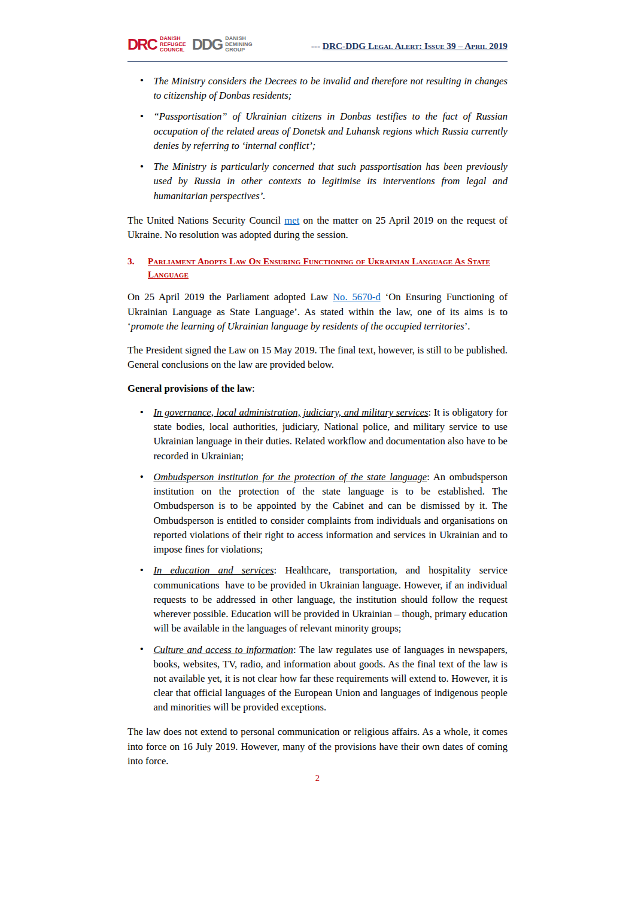DRC Danish
Refugee
Council
DDG Danish
Demining
Group
--- DRC-DDG Legal Alert: Issue 39 – April 2019
The Ministry considers the Decrees to be invalid and therefore not resulting in changes to citizenship of Donbas residents;
“Passportisation” of Ukrainian citizens in Donbas testifies to the fact of Russian occupation of the related areas of Donetsk and Luhansk regions which Russia currently denies by referring to ‘internal conflict’;
The Ministry is particularly concerned that such passportisation has been previously used by Russia in other contexts to legitimise its interventions from legal and humanitarian perspectives’.
The United Nations Security Council met on the matter on 25 April 2019 on the request of Ukraine. No resolution was adopted during the session.
3. Parliament Adopts Law On Ensuring Functioning of Ukrainian Language As State Language
On 25 April 2019 the Parliament adopted Law No. 5670-d ‘On Ensuring Functioning of Ukrainian Language as State Language’. As stated within the law, one of its aims is to ‘promote the learning of Ukrainian language by residents of the occupied territories’.
The President signed the Law on 15 May 2019. The final text, however, is still to be published. General conclusions on the law are provided below.
General provisions of the law:
In governance, local administration, judiciary, and military services: It is obligatory for state bodies, local authorities, judiciary, National police, and military service to use Ukrainian language in their duties. Related workflow and documentation also have to be recorded in Ukrainian;
Ombudsperson institution for the protection of the state language: An ombudsperson institution on the protection of the state language is to be established. The Ombudsperson is to be appointed by the Cabinet and can be dismissed by it. The Ombudsperson is entitled to consider complaints from individuals and organisations on reported violations of their right to access information and services in Ukrainian and to impose fines for violations;
In education and services: Healthcare, transportation, and hospitality service communications have to be provided in Ukrainian language. However, if an individual requests to be addressed in other language, the institution should follow the request wherever possible. Education will be provided in Ukrainian – though, primary education will be available in the languages of relevant minority groups;
Culture and access to information: The law regulates use of languages in newspapers, books, websites, TV, radio, and information about goods. As the final text of the law is not available yet, it is not clear how far these requirements will extend to. However, it is clear that official languages of the European Union and languages of indigenous people and minorities will be provided exceptions.
The law does not extend to personal communication or religious affairs. As a whole, it comes into force on 16 July 2019. However, many of the provisions have their own dates of coming into force.
2